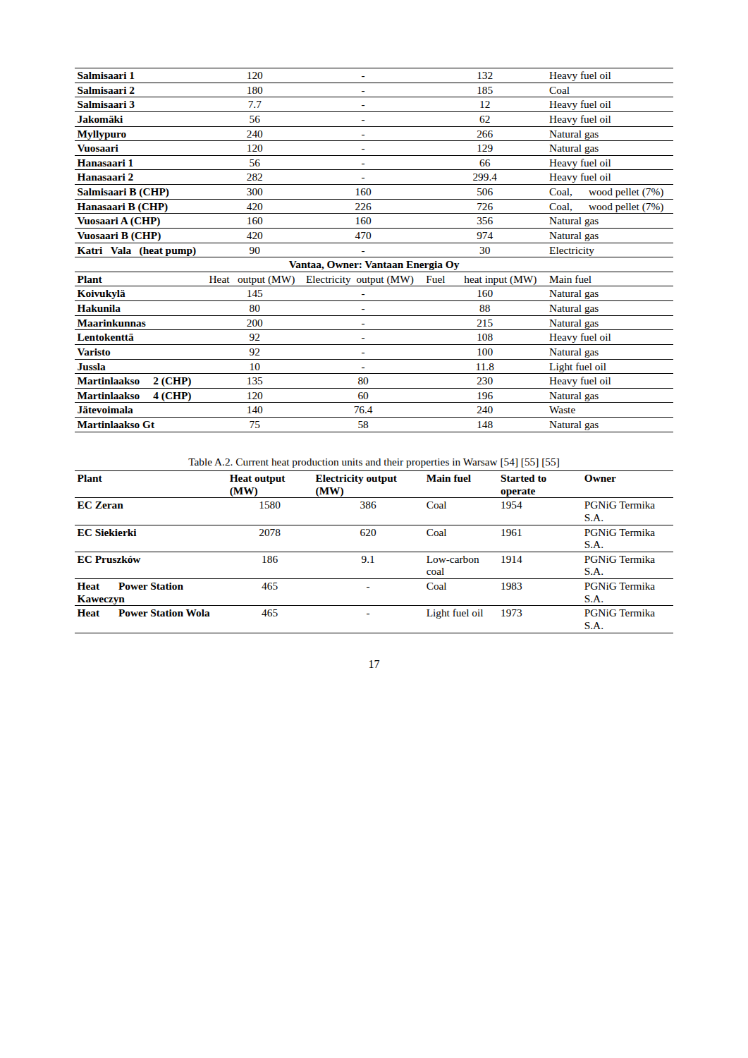| Salmisaari 1 | 120 | - | 132 | Heavy fuel oil |
| Salmisaari 2 | 180 | - | 185 | Coal |
| Salmisaari 3 | 7.7 | - | 12 | Heavy fuel oil |
| Jakomäki | 56 | - | 62 | Heavy fuel oil |
| Myllypuro | 240 | - | 266 | Natural gas |
| Vuosaari | 120 | - | 129 | Natural gas |
| Hanasaari 1 | 56 | - | 66 | Heavy fuel oil |
| Hanasaari 2 | 282 | - | 299.4 | Heavy fuel oil |
| Salmisaari B (CHP) | 300 | 160 | 506 | Coal, wood pellet (7%) |
| Hanasaari B (CHP) | 420 | 226 | 726 | Coal, wood pellet (7%) |
| Vuosaari A (CHP) | 160 | 160 | 356 | Natural gas |
| Vuosaari B (CHP) | 420 | 470 | 974 | Natural gas |
| Katri Vala (heat pump) | 90 | - | 30 | Electricity |
| Vantaa, Owner: Vantaan Energia Oy |
| Plant | Heat output (MW) | Electricity output (MW) | Fuel heat input (MW) | Main fuel |
| Koivukylä | 145 | - | 160 | Natural gas |
| Hakunila | 80 | - | 88 | Natural gas |
| Maarinkunnas | 200 | - | 215 | Natural gas |
| Lentokenttä | 92 | - | 108 | Heavy fuel oil |
| Varisto | 92 | - | 100 | Natural gas |
| Jussla | 10 | - | 11.8 | Light fuel oil |
| Martinlaakso 2 (CHP) | 135 | 80 | 230 | Heavy fuel oil |
| Martinlaakso 4 (CHP) | 120 | 60 | 196 | Natural gas |
| Jätevoimala | 140 | 76.4 | 240 | Waste |
| Martinlaakso Gt | 75 | 58 | 148 | Natural gas |
Table A.2. Current heat production units and their properties in Warsaw [54] [55] [55]
| Plant | Heat output (MW) | Electricity output (MW) | Main fuel | Started to operate | Owner |
| --- | --- | --- | --- | --- | --- |
| EC Zeran | 1580 | 386 | Coal | 1954 | PGNiG Termika S.A. |
| EC Siekierki | 2078 | 620 | Coal | 1961 | PGNiG Termika S.A. |
| EC Pruszków | 186 | 9.1 | Low-carbon coal | 1914 | PGNiG Termika S.A. |
| Heat Power Station Kaweczyn | 465 | - | Coal | 1983 | PGNiG Termika S.A. |
| Heat Power Station Wola | 465 | - | Light fuel oil | 1973 | PGNiG Termika S.A. |
17